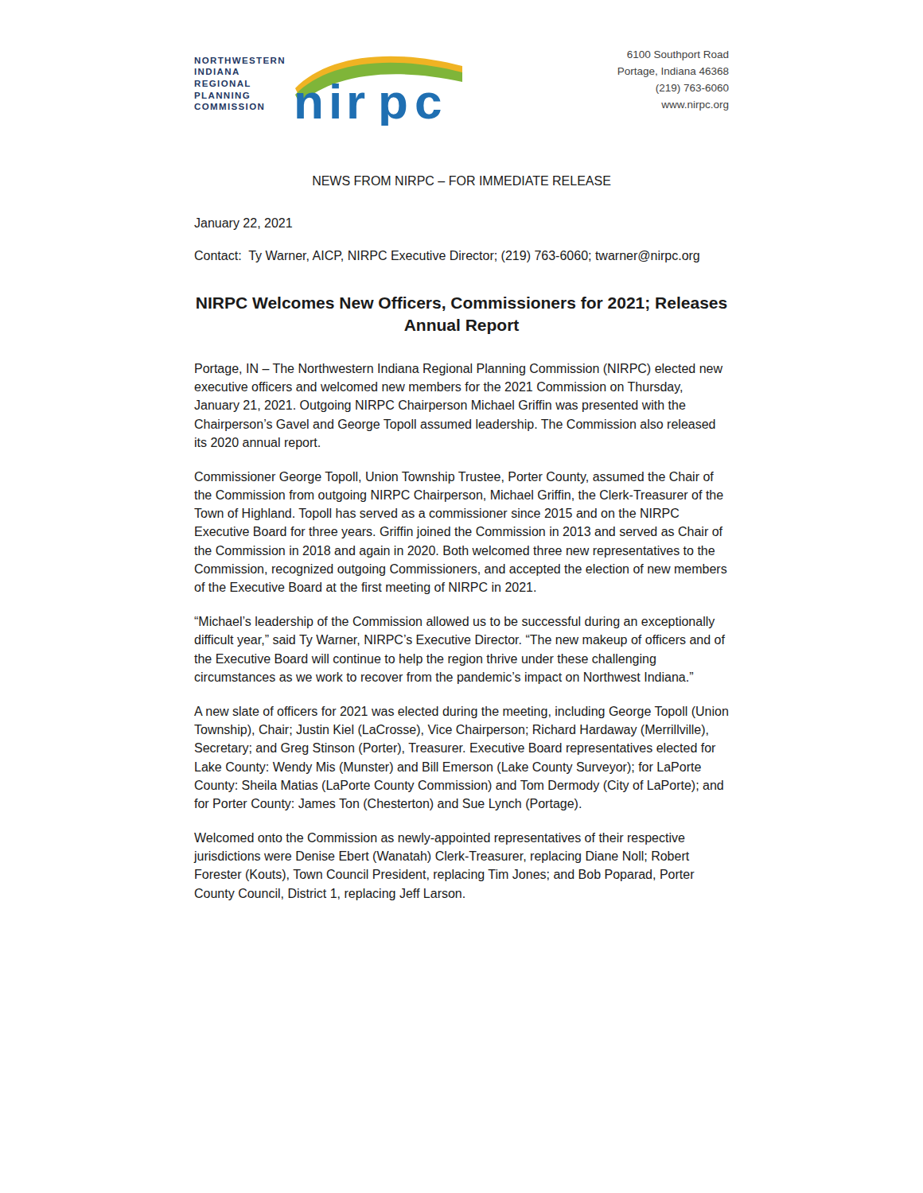NORTHWESTERN
INDIANA
REGIONAL
PLANNING
COMMISSION
n i r p c
6100 Southport Road
Portage, Indiana 46368
(219) 763-6060
www.nirpc.org
NEWS FROM NIRPC – FOR IMMEDIATE RELEASE
January 22, 2021
Contact: Ty Warner, AICP, NIRPC Executive Director; (219) 763-6060; twarner@nirpc.org
NIRPC Welcomes New Officers, Commissioners for 2021; Releases Annual Report
Portage, IN – The Northwestern Indiana Regional Planning Commission (NIRPC) elected new executive officers and welcomed new members for the 2021 Commission on Thursday, January 21, 2021. Outgoing NIRPC Chairperson Michael Griffin was presented with the Chairperson’s Gavel and George Topoll assumed leadership. The Commission also released its 2020 annual report.
Commissioner George Topoll, Union Township Trustee, Porter County, assumed the Chair of the Commission from outgoing NIRPC Chairperson, Michael Griffin, the Clerk-Treasurer of the Town of Highland. Topoll has served as a commissioner since 2015 and on the NIRPC Executive Board for three years. Griffin joined the Commission in 2013 and served as Chair of the Commission in 2018 and again in 2020. Both welcomed three new representatives to the Commission, recognized outgoing Commissioners, and accepted the election of new members of the Executive Board at the first meeting of NIRPC in 2021.
“Michael’s leadership of the Commission allowed us to be successful during an exceptionally difficult year,” said Ty Warner, NIRPC’s Executive Director. “The new makeup of officers and of the Executive Board will continue to help the region thrive under these challenging circumstances as we work to recover from the pandemic’s impact on Northwest Indiana.”
A new slate of officers for 2021 was elected during the meeting, including George Topoll (Union Township), Chair; Justin Kiel (LaCrosse), Vice Chairperson; Richard Hardaway (Merrillville), Secretary; and Greg Stinson (Porter), Treasurer. Executive Board representatives elected for Lake County: Wendy Mis (Munster) and Bill Emerson (Lake County Surveyor); for LaPorte County: Sheila Matias (LaPorte County Commission) and Tom Dermody (City of LaPorte); and for Porter County: James Ton (Chesterton) and Sue Lynch (Portage).
Welcomed onto the Commission as newly-appointed representatives of their respective jurisdictions were Denise Ebert (Wanatah) Clerk-Treasurer, replacing Diane Noll; Robert Forester (Kouts), Town Council President, replacing Tim Jones; and Bob Poparad, Porter County Council, District 1, replacing Jeff Larson.